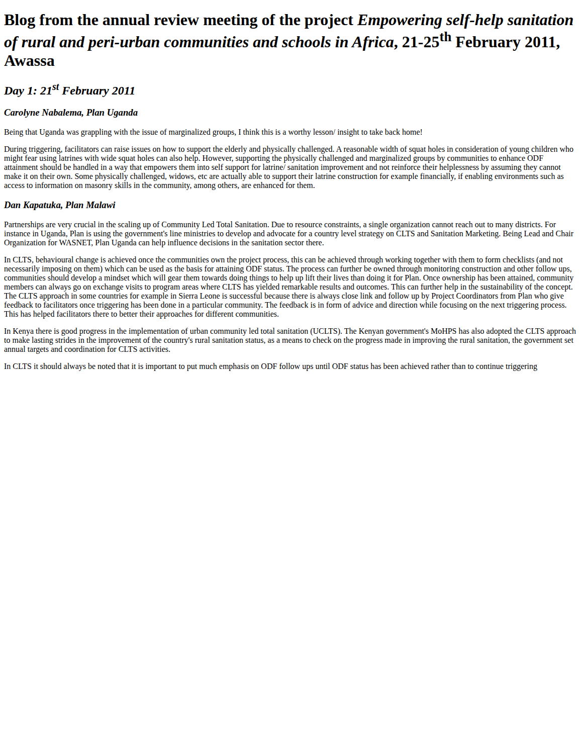Blog from the annual review meeting of the project Empowering self-help sanitation of rural and peri-urban communities and schools in Africa, 21-25th February 2011, Awassa
Day 1: 21st February 2011
Carolyne Nabalema, Plan Uganda
Being that Uganda was grappling with the issue of marginalized groups, I think this is a worthy lesson/ insight to take back home!
During triggering, facilitators can raise issues on how to support the elderly and physically challenged. A reasonable width of squat holes in consideration of young children who might fear using latrines with wide squat holes can also help. However, supporting the physically challenged and marginalized groups by communities to enhance ODF attainment should be handled in a way that empowers them into self support for latrine/ sanitation improvement and not reinforce their helplessness by assuming they cannot make it on their own. Some physically challenged, widows, etc are actually able to support their latrine construction for example financially, if enabling environments such as access to information on masonry skills in the community, among others, are enhanced for them.
Dan Kapatuka, Plan Malawi
Partnerships are very crucial in the scaling up of Community Led Total Sanitation. Due to resource constraints, a single organization cannot reach out to many districts. For instance in Uganda, Plan is using the government's line ministries to develop and advocate for a country level strategy on CLTS and Sanitation Marketing. Being Lead and Chair Organization for WASNET, Plan Uganda can help influence decisions in the sanitation sector there.
In CLTS, behavioural change is achieved once the communities own the project process, this can be achieved through working together with them to form checklists (and not necessarily imposing on them) which can be used as the basis for attaining ODF status. The process can further be owned through monitoring construction and other follow ups, communities should develop a mindset which will gear them towards doing things to help up lift their lives than doing it for Plan. Once ownership has been attained, community members can always go on exchange visits to program areas where CLTS has yielded remarkable results and outcomes. This can further help in the sustainability of the concept. The CLTS approach in some countries for example in Sierra Leone is successful because there is always close link and follow up by Project Coordinators from Plan who give feedback to facilitators once triggering has been done in a particular community. The feedback is in form of advice and direction while focusing on the next triggering process. This has helped facilitators there to better their approaches for different communities.
In Kenya there is good progress in the implementation of urban community led total sanitation (UCLTS). The Kenyan government's MoHPS has also adopted the CLTS approach to make lasting strides in the improvement of the country's rural sanitation status, as a means to check on the progress made in improving the rural sanitation, the government set annual targets and coordination for CLTS activities.
In CLTS it should always be noted that it is important to put much emphasis on ODF follow ups until ODF status has been achieved rather than to continue triggering